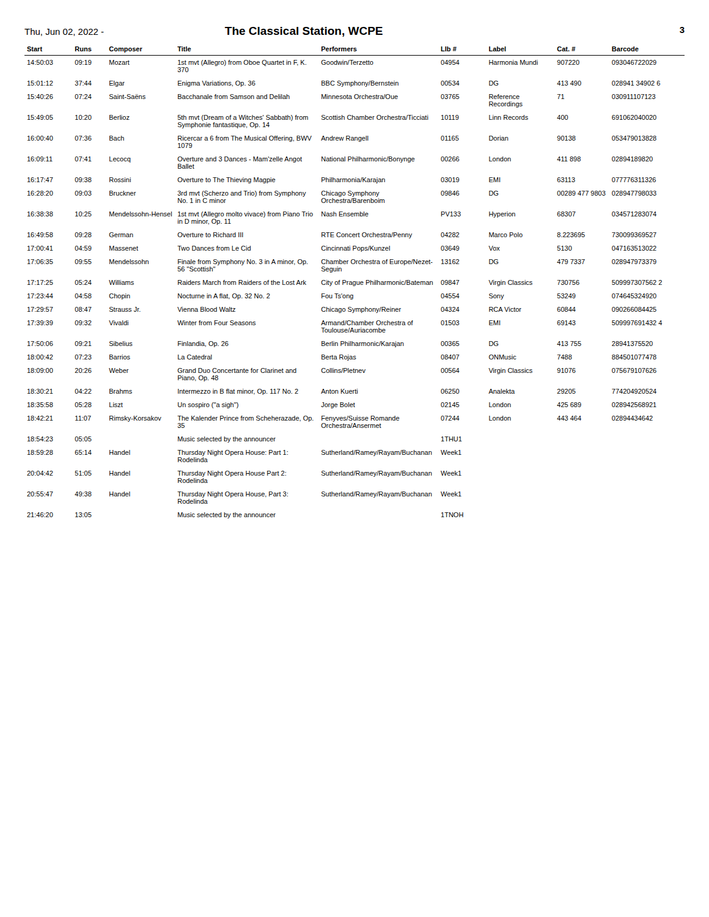Thu, Jun 02, 2022 - The Classical Station, WCPE 3
| Start | Runs | Composer | Title | Performers | LIb # | Label | Cat. # | Barcode |
| --- | --- | --- | --- | --- | --- | --- | --- | --- |
| 14:50:03 | 09:19 | Mozart | 1st mvt (Allegro) from Oboe Quartet in F, K. 370 | Goodwin/Terzetto | 04954 | Harmonia Mundi | 907220 | 093046722029 |
| 15:01:12 | 37:44 | Elgar | Enigma Variations, Op. 36 | BBC Symphony/Bernstein | 00534 | DG | 413 490 | 028941 34902 6 |
| 15:40:26 | 07:24 | Saint-Saëns | Bacchanale from Samson and Delilah | Minnesota Orchestra/Oue | 03765 | Reference Recordings | 71 | 030911107123 |
| 15:49:05 | 10:20 | Berlioz | 5th mvt (Dream of a Witches' Sabbath) from Symphonie fantastique, Op. 14 | Scottish Chamber Orchestra/Ticciati | 10119 | Linn Records | 400 | 691062040020 |
| 16:00:40 | 07:36 | Bach | Ricercar a 6 from The Musical Offering, BWV 1079 | Andrew Rangell | 01165 | Dorian | 90138 | 053479013828 |
| 16:09:11 | 07:41 | Lecocq | Overture and 3 Dances - Mam'zelle Angot Ballet | National Philharmonic/Bonynge | 00266 | London | 411 898 | 02894189820 |
| 16:17:47 | 09:38 | Rossini | Overture to The Thieving Magpie | Philharmonia/Karajan | 03019 | EMI | 63113 | 077776311326 |
| 16:28:20 | 09:03 | Bruckner | 3rd mvt (Scherzo and Trio) from Symphony No. 1 in C minor | Chicago Symphony Orchestra/Barenboim | 09846 | DG | 00289 477 9803 | 028947798033 |
| 16:38:38 | 10:25 | Mendelssohn-Hensel | 1st mvt (Allegro molto vivace) from Piano Trio in D minor, Op. 11 | Nash Ensemble | PV133 | Hyperion | 68307 | 034571283074 |
| 16:49:58 | 09:28 | German | Overture to Richard III | RTE Concert Orchestra/Penny | 04282 | Marco Polo | 8.223695 | 730099369527 |
| 17:00:41 | 04:59 | Massenet | Two Dances from Le Cid | Cincinnati Pops/Kunzel | 03649 | Vox | 5130 | 047163513022 |
| 17:06:35 | 09:55 | Mendelssohn | Finale from Symphony No. 3 in A minor, Op. 56 "Scottish" | Chamber Orchestra of Europe/Nezet-Seguin | 13162 | DG | 479 7337 | 028947973379 |
| 17:17:25 | 05:24 | Williams | Raiders March from Raiders of the Lost Ark | City of Prague Philharmonic/Bateman | 09847 | Virgin Classics | 730756 | 509997307562 2 |
| 17:23:44 | 04:58 | Chopin | Nocturne in A flat, Op. 32 No. 2 | Fou Ts'ong | 04554 | Sony | 53249 | 074645324920 |
| 17:29:57 | 08:47 | Strauss Jr. | Vienna Blood Waltz | Chicago Symphony/Reiner | 04324 | RCA Victor | 60844 | 090266084425 |
| 17:39:39 | 09:32 | Vivaldi | Winter from Four Seasons | Armand/Chamber Orchestra of Toulouse/Auriacombe | 01503 | EMI | 69143 | 509997691432 4 |
| 17:50:06 | 09:21 | Sibelius | Finlandia, Op. 26 | Berlin Philharmonic/Karajan | 00365 | DG | 413 755 | 28941375520 |
| 18:00:42 | 07:23 | Barrios | La Catedral | Berta Rojas | 08407 | ONMusic | 7488 | 884501077478 |
| 18:09:00 | 20:26 | Weber | Grand Duo Concertante for Clarinet and Piano, Op. 48 | Collins/Pletnev | 00564 | Virgin Classics | 91076 | 075679107626 |
| 18:30:21 | 04:22 | Brahms | Intermezzo in B flat minor, Op. 117 No. 2 | Anton Kuerti | 06250 | Analekta | 29205 | 774204920524 |
| 18:35:58 | 05:28 | Liszt | Un sospiro ("a sigh") | Jorge Bolet | 02145 | London | 425 689 | 028942568921 |
| 18:42:21 | 11:07 | Rimsky-Korsakov | The Kalender Prince from Scheherazade, Op. 35 | Fenyves/Suisse Romande Orchestra/Ansermet | 07244 | London | 443 464 | 02894434642 |
| 18:54:23 | 05:05 | | Music selected by the announcer | | 1THU1 | | | |
| 18:59:28 | 65:14 | Handel | Thursday Night Opera House: Part 1: Rodelinda | Sutherland/Ramey/Rayam/Buchanan | Week1 | | | |
| 20:04:42 | 51:05 | Handel | Thursday Night Opera House Part 2: Rodelinda | Sutherland/Ramey/Rayam/Buchanan | Week1 | | | |
| 20:55:47 | 49:38 | Handel | Thursday Night Opera House, Part 3: Rodelinda | Sutherland/Ramey/Rayam/Buchanan | Week1 | | | |
| 21:46:20 | 13:05 | | Music selected by the announcer | | 1TNOH | | | |